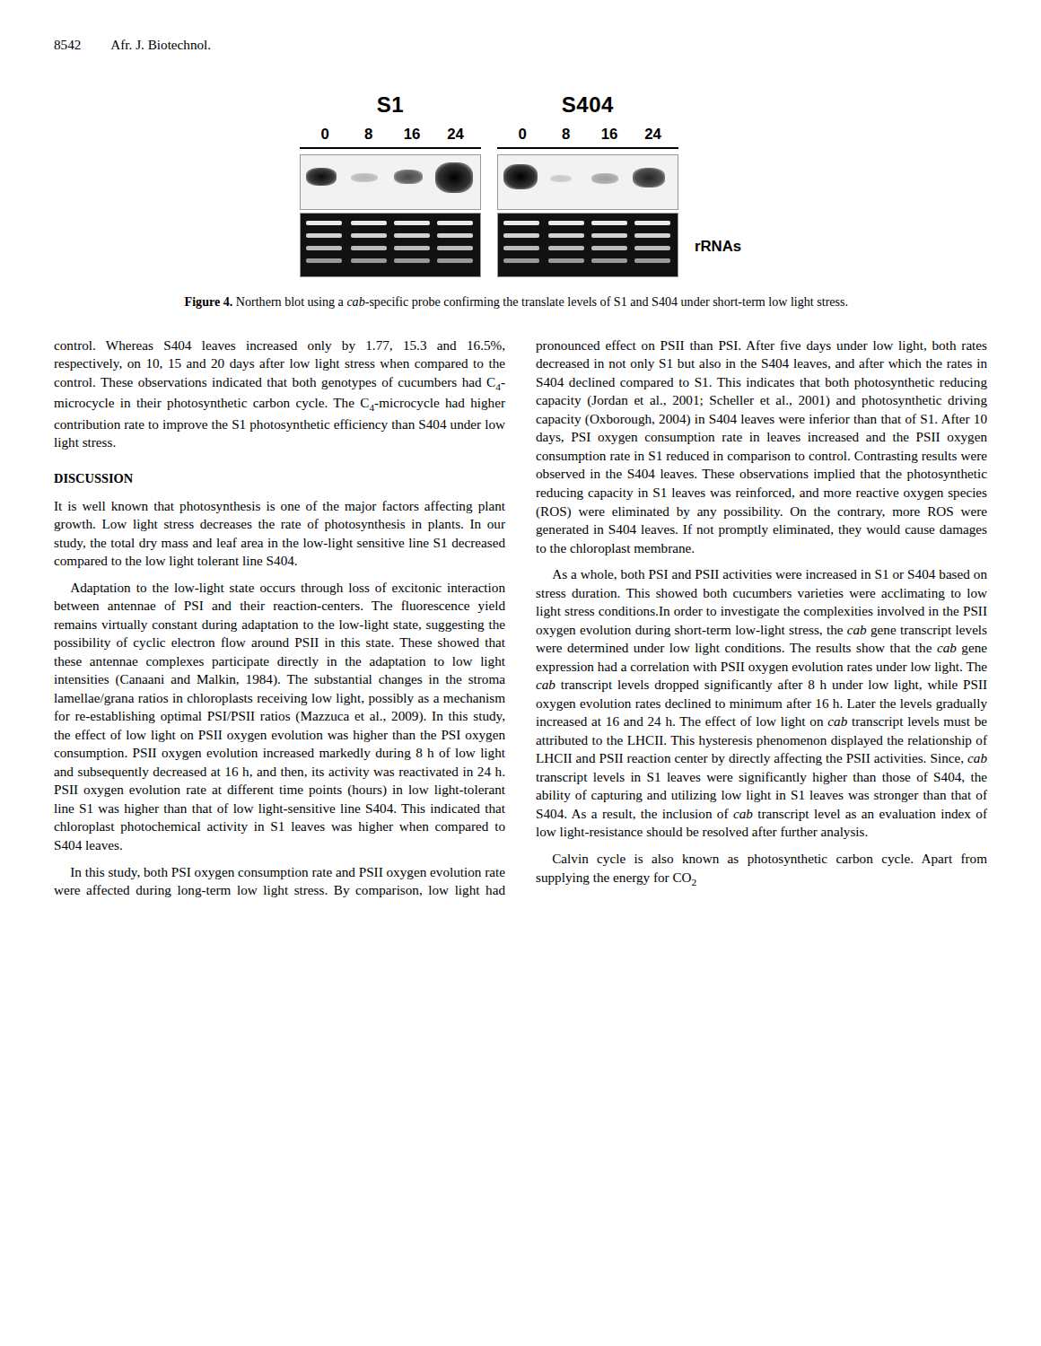8542 Afr. J. Biotechnol.
S1
081624
S404
081624
rRNAs
Figure 4. Northern blot using a cab-specific probe confirming the translate levels of S1 and S404 under short-term low light stress.
control. Whereas S404 leaves increased only by 1.77, 15.3 and 16.5%, respectively, on 10, 15 and 20 days after low light stress when compared to the control. These observations indicated that both genotypes of cucumbers had C4-microcycle in their photosynthetic carbon cycle. The C4-microcycle had higher contribution rate to improve the S1 photosynthetic efficiency than S404 under low light stress.
DISCUSSION
It is well known that photosynthesis is one of the major factors affecting plant growth. Low light stress decreases the rate of photosynthesis in plants. In our study, the total dry mass and leaf area in the low-light sensitive line S1 decreased compared to the low light tolerant line S404.
Adaptation to the low-light state occurs through loss of excitonic interaction between antennae of PSI and their reaction-centers. The fluorescence yield remains virtually constant during adaptation to the low-light state, suggesting the possibility of cyclic electron flow around PSII in this state. These showed that these antennae complexes participate directly in the adaptation to low light intensities (Canaani and Malkin, 1984). The substantial changes in the stroma lamellae/grana ratios in chloroplasts receiving low light, possibly as a mechanism for re-establishing optimal PSI/PSII ratios (Mazzuca et al., 2009). In this study, the effect of low light on PSII oxygen evolution was higher than the PSI oxygen consumption. PSII oxygen evolution increased markedly during 8 h of low light and subsequently decreased at 16 h, and then, its activity was reactivated in 24 h. PSII oxygen evolution rate at different time points (hours) in low light-tolerant line S1 was higher than that of low light-sensitive line S404. This indicated that chloroplast photochemical activity in S1 leaves was higher when compared to S404 leaves.
In this study, both PSI oxygen consumption rate and PSII oxygen evolution rate were affected during long-term low light stress. By comparison, low light had pronounced effect on PSII than PSI. After five days under low light, both rates decreased in not only S1 but also in the S404 leaves, and after which the rates in S404 declined compared to S1. This indicates that both photosynthetic reducing capacity (Jordan et al., 2001; Scheller et al., 2001) and photosynthetic driving capacity (Oxborough, 2004) in S404 leaves were inferior than that of S1. After 10 days, PSI oxygen consumption rate in leaves increased and the PSII oxygen consumption rate in S1 reduced in comparison to control. Contrasting results were observed in the S404 leaves. These observations implied that the photosynthetic reducing capacity in S1 leaves was reinforced, and more reactive oxygen species (ROS) were eliminated by any possibility. On the contrary, more ROS were generated in S404 leaves. If not promptly eliminated, they would cause damages to the chloroplast membrane.
As a whole, both PSI and PSII activities were increased in S1 or S404 based on stress duration. This showed both cucumbers varieties were acclimating to low light stress conditions.In order to investigate the complexities involved in the PSII oxygen evolution during short-term low-light stress, the cab gene transcript levels were determined under low light conditions. The results show that the cab gene expression had a correlation with PSII oxygen evolution rates under low light. The cab transcript levels dropped significantly after 8 h under low light, while PSII oxygen evolution rates declined to minimum after 16 h. Later the levels gradually increased at 16 and 24 h. The effect of low light on cab transcript levels must be attributed to the LHCII. This hysteresis phenomenon displayed the relationship of LHCII and PSII reaction center by directly affecting the PSII activities. Since, cab transcript levels in S1 leaves were significantly higher than those of S404, the ability of capturing and utilizing low light in S1 leaves was stronger than that of S404. As a result, the inclusion of cab transcript level as an evaluation index of low light-resistance should be resolved after further analysis.
Calvin cycle is also known as photosynthetic carbon cycle. Apart from supplying the energy for CO2